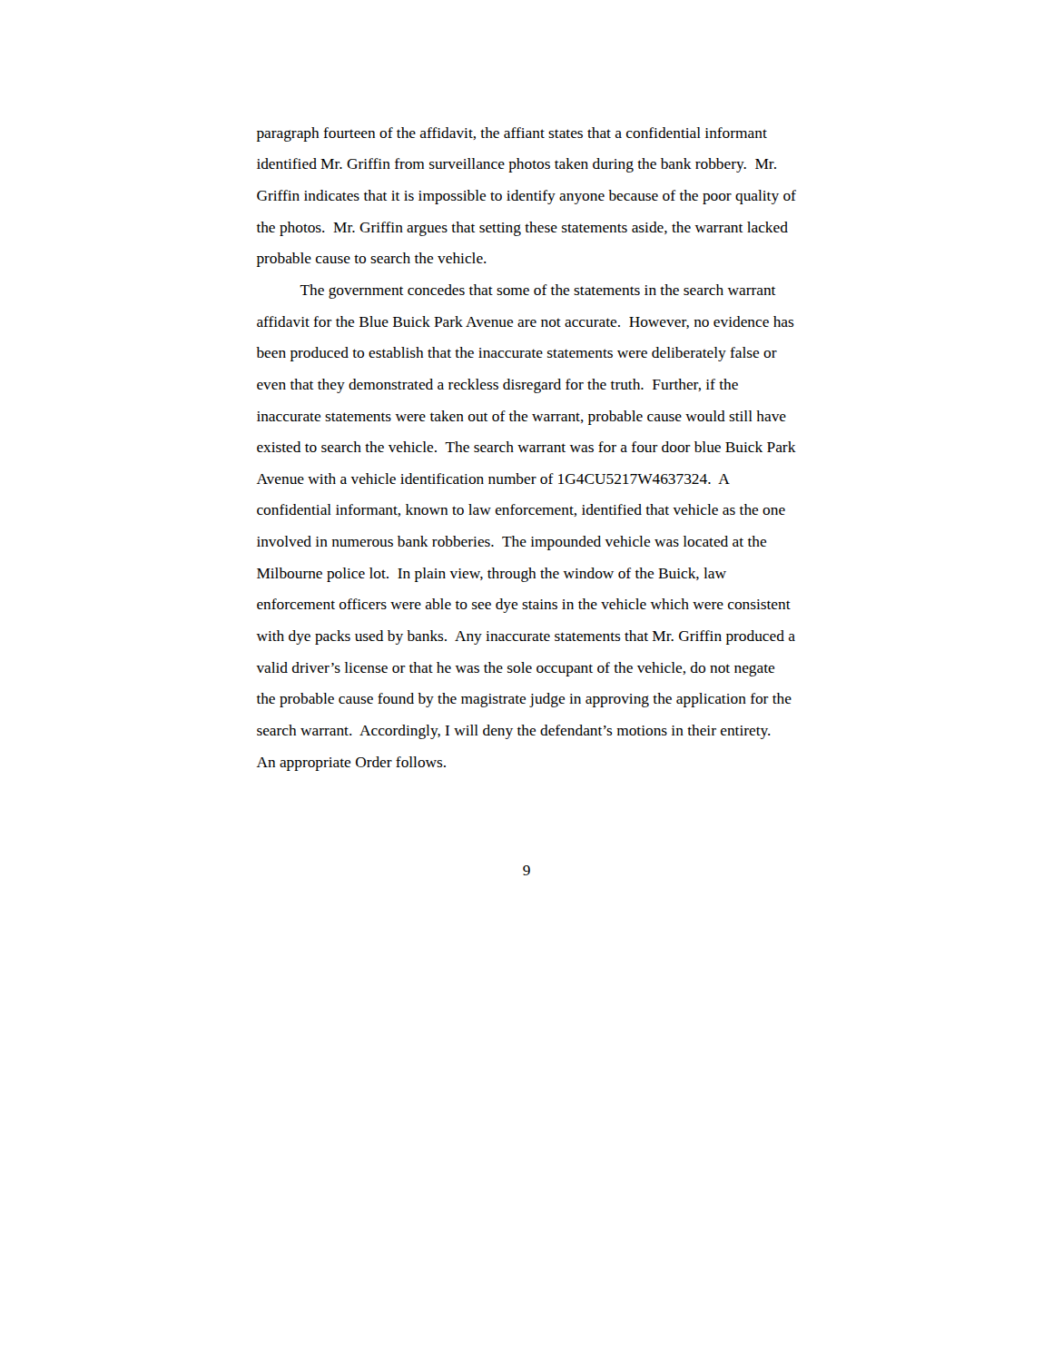paragraph fourteen of the affidavit, the affiant states that a confidential informant identified Mr. Griffin from surveillance photos taken during the bank robbery. Mr. Griffin indicates that it is impossible to identify anyone because of the poor quality of the photos. Mr. Griffin argues that setting these statements aside, the warrant lacked probable cause to search the vehicle.
The government concedes that some of the statements in the search warrant affidavit for the Blue Buick Park Avenue are not accurate. However, no evidence has been produced to establish that the inaccurate statements were deliberately false or even that they demonstrated a reckless disregard for the truth. Further, if the inaccurate statements were taken out of the warrant, probable cause would still have existed to search the vehicle. The search warrant was for a four door blue Buick Park Avenue with a vehicle identification number of 1G4CU5217W4637324. A confidential informant, known to law enforcement, identified that vehicle as the one involved in numerous bank robberies. The impounded vehicle was located at the Milbourne police lot. In plain view, through the window of the Buick, law enforcement officers were able to see dye stains in the vehicle which were consistent with dye packs used by banks. Any inaccurate statements that Mr. Griffin produced a valid driver’s license or that he was the sole occupant of the vehicle, do not negate the probable cause found by the magistrate judge in approving the application for the search warrant. Accordingly, I will deny the defendant’s motions in their entirety. An appropriate Order follows.
9